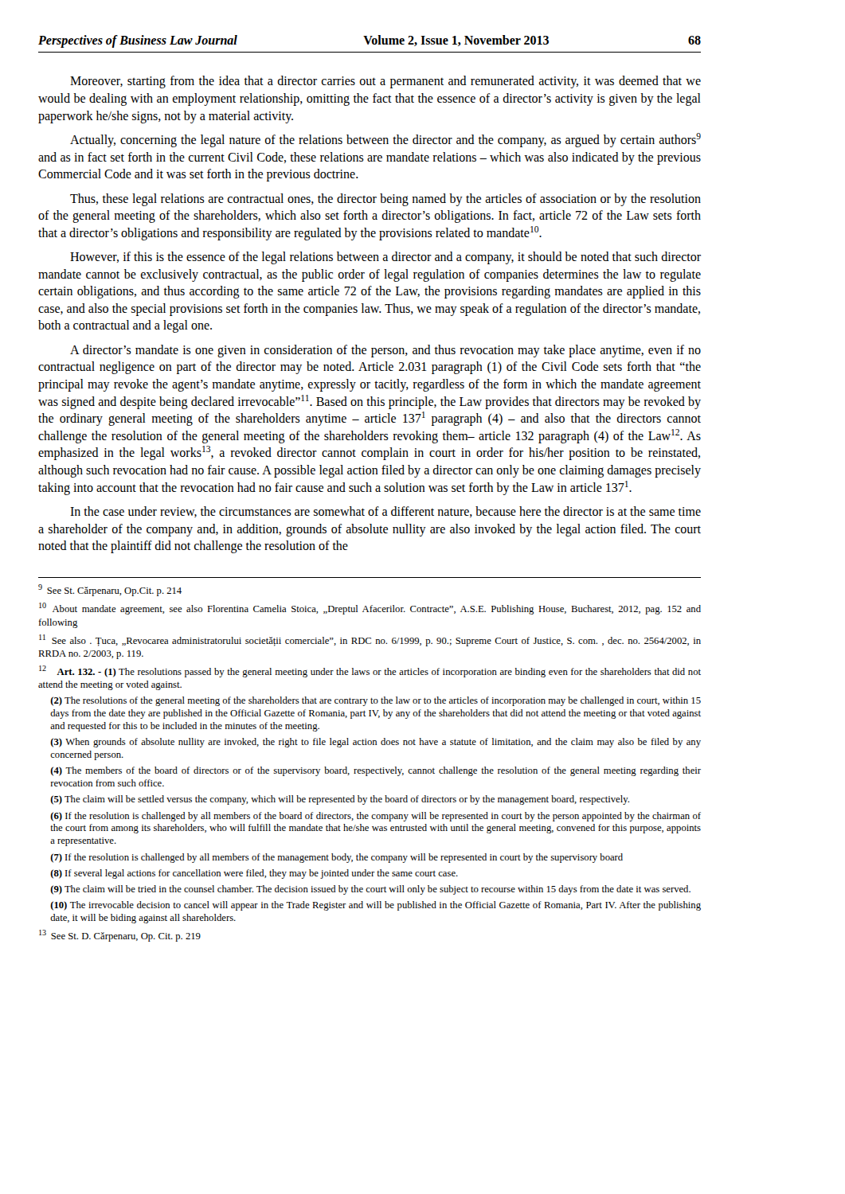Perspectives of Business Law Journal Volume 2, Issue 1, November 2013 68
Moreover, starting from the idea that a director carries out a permanent and remunerated activity, it was deemed that we would be dealing with an employment relationship, omitting the fact that the essence of a director’s activity is given by the legal paperwork he/she signs, not by a material activity.
Actually, concerning the legal nature of the relations between the director and the company, as argued by certain authors9 and as in fact set forth in the current Civil Code, these relations are mandate relations – which was also indicated by the previous Commercial Code and it was set forth in the previous doctrine.
Thus, these legal relations are contractual ones, the director being named by the articles of association or by the resolution of the general meeting of the shareholders, which also set forth a director’s obligations. In fact, article 72 of the Law sets forth that a director’s obligations and responsibility are regulated by the provisions related to mandate10.
However, if this is the essence of the legal relations between a director and a company, it should be noted that such director mandate cannot be exclusively contractual, as the public order of legal regulation of companies determines the law to regulate certain obligations, and thus according to the same article 72 of the Law, the provisions regarding mandates are applied in this case, and also the special provisions set forth in the companies law. Thus, we may speak of a regulation of the director’s mandate, both a contractual and a legal one.
A director’s mandate is one given in consideration of the person, and thus revocation may take place anytime, even if no contractual negligence on part of the director may be noted. Article 2.031 paragraph (1) of the Civil Code sets forth that “the principal may revoke the agent’s mandate anytime, expressly or tacitly, regardless of the form in which the mandate agreement was signed and despite being declared irrevocable”11. Based on this principle, the Law provides that directors may be revoked by the ordinary general meeting of the shareholders anytime – article 1371 paragraph (4) – and also that the directors cannot challenge the resolution of the general meeting of the shareholders revoking them– article 132 paragraph (4) of the Law12. As emphasized in the legal works13, a revoked director cannot complain in court in order for his/her position to be reinstated, although such revocation had no fair cause. A possible legal action filed by a director can only be one claiming damages precisely taking into account that the revocation had no fair cause and such a solution was set forth by the Law in article 1371.
In the case under review, the circumstances are somewhat of a different nature, because here the director is at the same time a shareholder of the company and, in addition, grounds of absolute nullity are also invoked by the legal action filed. The court noted that the plaintiff did not challenge the resolution of the
9 See St. Cărpenaru, Op.Cit. p. 214
10 About mandate agreement, see also Florentina Camelia Stoica, „Dreptul Afacerilor. Contracte”, A.S.E. Publishing House, Bucharest, 2012, pag. 152 and following
11 See also . Țuca, „Revocarea administratorului societății comerciale”, in RDC no. 6/1999, p. 90.; Supreme Court of Justice, S. com. , dec. no. 2564/2002, in RRDA no. 2/2003, p. 119.
12 Art. 132. - (1) The resolutions passed by the general meeting under the laws or the articles of incorporation are binding even for the shareholders that did not attend the meeting or voted against.
(2) The resolutions of the general meeting of the shareholders that are contrary to the law or to the articles of incorporation may be challenged in court, within 15 days from the date they are published in the Official Gazette of Romania, part IV, by any of the shareholders that did not attend the meeting or that voted against and requested for this to be included in the minutes of the meeting.
(3) When grounds of absolute nullity are invoked, the right to file legal action does not have a statute of limitation, and the claim may also be filed by any concerned person.
(4) The members of the board of directors or of the supervisory board, respectively, cannot challenge the resolution of the general meeting regarding their revocation from such office.
(5) The claim will be settled versus the company, which will be represented by the board of directors or by the management board, respectively.
(6) If the resolution is challenged by all members of the board of directors, the company will be represented in court by the person appointed by the chairman of the court from among its shareholders, who will fulfill the mandate that he/she was entrusted with until the general meeting, convened for this purpose, appoints a representative.
(7) If the resolution is challenged by all members of the management body, the company will be represented in court by the supervisory board
(8) If several legal actions for cancellation were filed, they may be jointed under the same court case.
(9) The claim will be tried in the counsel chamber. The decision issued by the court will only be subject to recourse within 15 days from the date it was served.
(10) The irrevocable decision to cancel will appear in the Trade Register and will be published in the Official Gazette of Romania, Part IV. After the publishing date, it will be biding against all shareholders.
13 See St. D. Cărpenaru, Op. Cit. p. 219